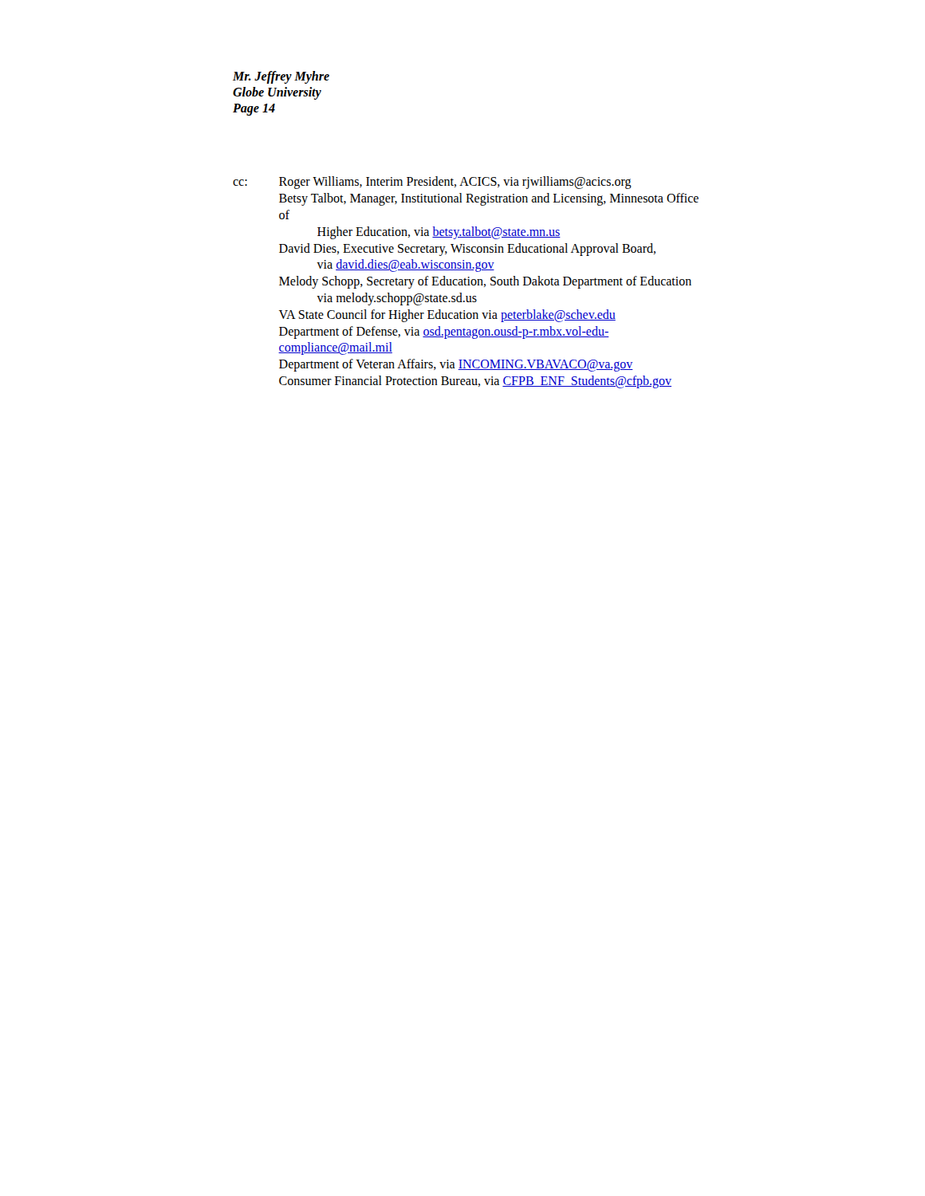Mr. Jeffrey Myhre
Globe University
Page 14
cc:
Roger Williams, Interim President, ACICS, via rjwilliams@acics.org
Betsy Talbot, Manager, Institutional Registration and Licensing, Minnesota Office of
Higher Education, via betsy.talbot@state.mn.us
David Dies, Executive Secretary, Wisconsin Educational Approval Board,
via david.dies@eab.wisconsin.gov
Melody Schopp, Secretary of Education, South Dakota Department of Education
via melody.schopp@state.sd.us
VA State Council for Higher Education via peterblake@schev.edu
Department of Defense, via osd.pentagon.ousd-p-r.mbx.vol-edu-compliance@mail.mil
Department of Veteran Affairs, via INCOMING.VBAVACO@va.gov
Consumer Financial Protection Bureau, via CFPB_ENF_Students@cfpb.gov